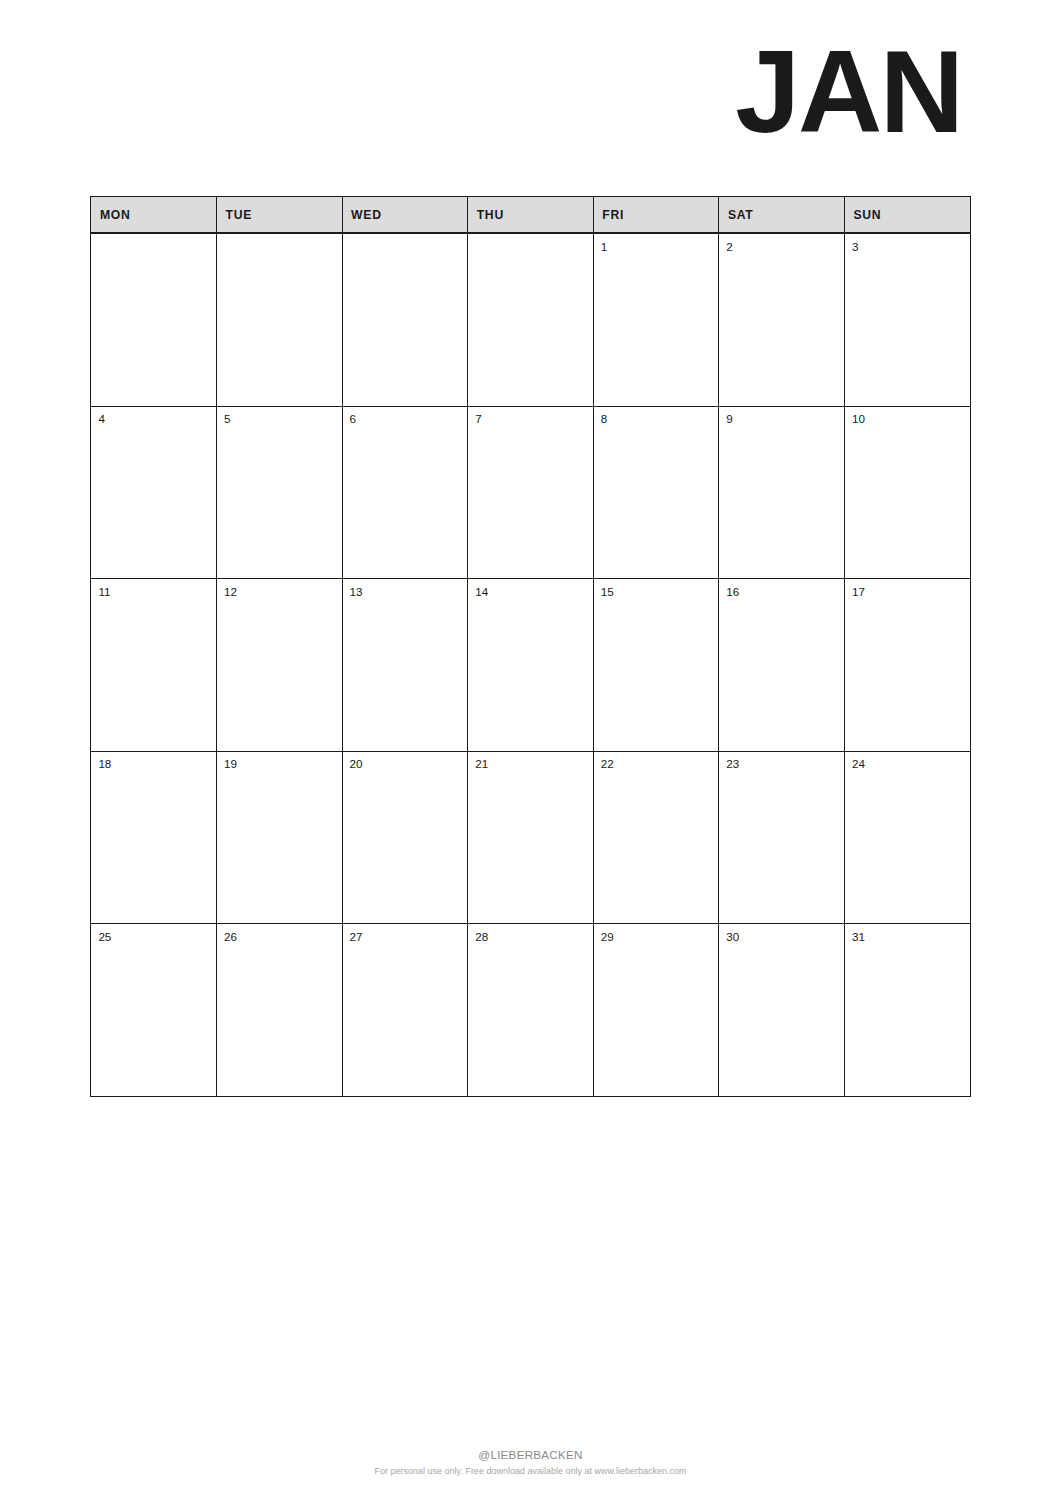JAN
January monthly calendar grid
| MON | TUE | WED | THU | FRI | SAT | SUN |
| --- | --- | --- | --- | --- | --- | --- |
| | | | | 1 | 2 | 3 |
| 4 | 5 | 6 | 7 | 8 | 9 | 10 |
| 11 | 12 | 13 | 14 | 15 | 16 | 17 |
| 18 | 19 | 20 | 21 | 22 | 23 | 24 |
| 25 | 26 | 27 | 28 | 29 | 30 | 31 |
@LIEBERBACKEN For personal use only. Free download available only at www.lieberbacken.com